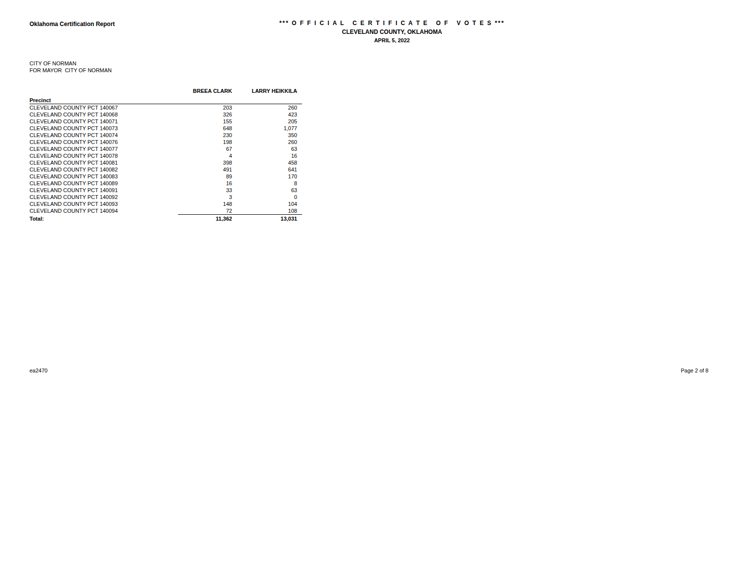Oklahoma Certification Report
*** O F F I C I A L C E R T I F I C A T E O F V O T E S ***
CLEVELAND COUNTY, OKLAHOMA
APRIL 5, 2022
CITY OF NORMAN
FOR MAYOR CITY OF NORMAN
| | BREEA CLARK | LARRY HEIKKILA |
| --- | --- | --- |
| Precinct | | |
| CLEVELAND COUNTY PCT 140067 | 203 | 260 |
| CLEVELAND COUNTY PCT 140068 | 326 | 423 |
| CLEVELAND COUNTY PCT 140071 | 155 | 205 |
| CLEVELAND COUNTY PCT 140073 | 648 | 1,077 |
| CLEVELAND COUNTY PCT 140074 | 230 | 350 |
| CLEVELAND COUNTY PCT 140076 | 198 | 260 |
| CLEVELAND COUNTY PCT 140077 | 67 | 63 |
| CLEVELAND COUNTY PCT 140078 | 4 | 16 |
| CLEVELAND COUNTY PCT 140081 | 398 | 458 |
| CLEVELAND COUNTY PCT 140082 | 491 | 641 |
| CLEVELAND COUNTY PCT 140083 | 89 | 170 |
| CLEVELAND COUNTY PCT 140089 | 16 | 8 |
| CLEVELAND COUNTY PCT 140091 | 33 | 63 |
| CLEVELAND COUNTY PCT 140092 | 3 | 0 |
| CLEVELAND COUNTY PCT 140093 | 148 | 104 |
| CLEVELAND COUNTY PCT 140094 | 72 | 108 |
| Total: | 11,362 | 13,031 |
ea2470
Page 2 of 8